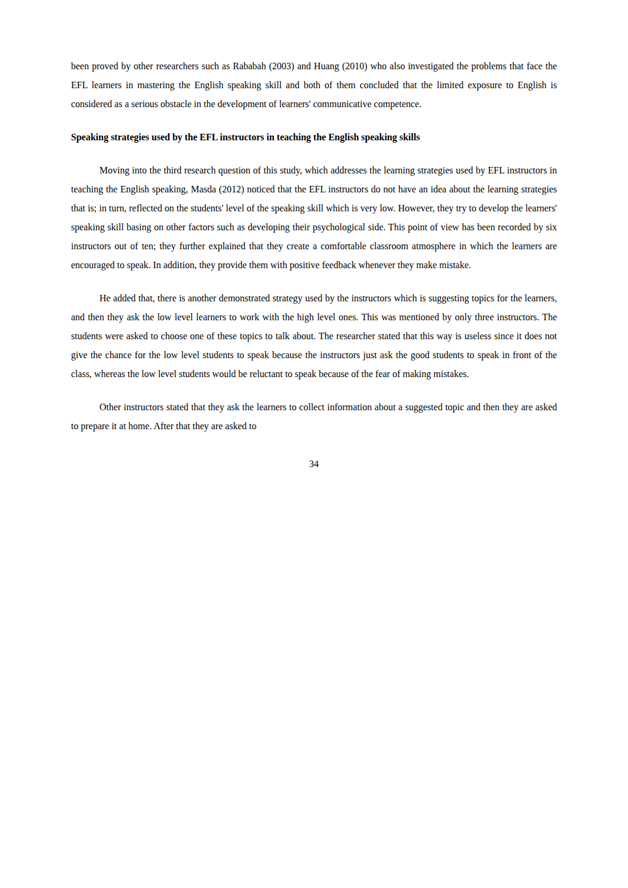been proved by other researchers such as Rababah (2003) and Huang (2010) who also investigated the problems that face the EFL learners in mastering the English speaking skill and both of them concluded that the limited exposure to English is considered as a serious obstacle in the development of learners' communicative competence.
Speaking strategies used by the EFL instructors in teaching the English speaking skills
Moving into the third research question of this study, which addresses the learning strategies used by EFL instructors in teaching the English speaking, Masda (2012) noticed that the EFL instructors do not have an idea about the learning strategies that is; in turn, reflected on the students' level of the speaking skill which is very low. However, they try to develop the learners' speaking skill basing on other factors such as developing their psychological side. This point of view has been recorded by six instructors out of ten; they further explained that they create a comfortable classroom atmosphere in which the learners are encouraged to speak. In addition, they provide them with positive feedback whenever they make mistake.
He added that, there is another demonstrated strategy used by the instructors which is suggesting topics for the learners, and then they ask the low level learners to work with the high level ones. This was mentioned by only three instructors. The students were asked to choose one of these topics to talk about. The researcher stated that this way is useless since it does not give the chance for the low level students to speak because the instructors just ask the good students to speak in front of the class, whereas the low level students would be reluctant to speak because of the fear of making mistakes.
Other instructors stated that they ask the learners to collect information about a suggested topic and then they are asked to prepare it at home. After that they are asked to
34